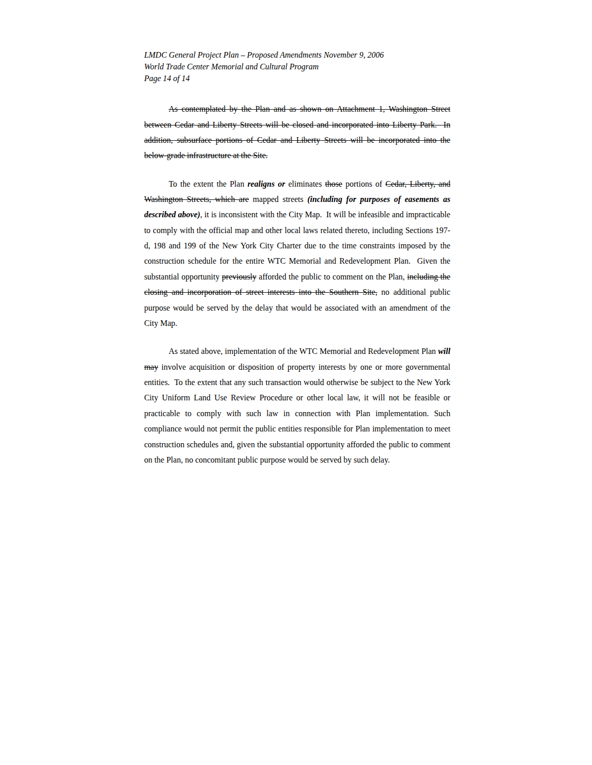LMDC General Project Plan – Proposed Amendments November 9, 2006
World Trade Center Memorial and Cultural Program
Page 14 of 14
As contemplated by the Plan and as shown on Attachment 1, Washington Street between Cedar and Liberty Streets will be closed and incorporated into Liberty Park. In addition, subsurface portions of Cedar and Liberty Streets will be incorporated into the below-grade infrastructure at the Site.
To the extent the Plan realigns or eliminates those portions of Cedar, Liberty, and Washington Streets, which are mapped streets (including for purposes of easements as described above), it is inconsistent with the City Map. It will be infeasible and impracticable to comply with the official map and other local laws related thereto, including Sections 197-d, 198 and 199 of the New York City Charter due to the time constraints imposed by the construction schedule for the entire WTC Memorial and Redevelopment Plan. Given the substantial opportunity previously afforded the public to comment on the Plan, including the closing and incorporation of street interests into the Southern Site, no additional public purpose would be served by the delay that would be associated with an amendment of the City Map.
As stated above, implementation of the WTC Memorial and Redevelopment Plan will may involve acquisition or disposition of property interests by one or more governmental entities. To the extent that any such transaction would otherwise be subject to the New York City Uniform Land Use Review Procedure or other local law, it will not be feasible or practicable to comply with such law in connection with Plan implementation. Such compliance would not permit the public entities responsible for Plan implementation to meet construction schedules and, given the substantial opportunity afforded the public to comment on the Plan, no concomitant public purpose would be served by such delay.